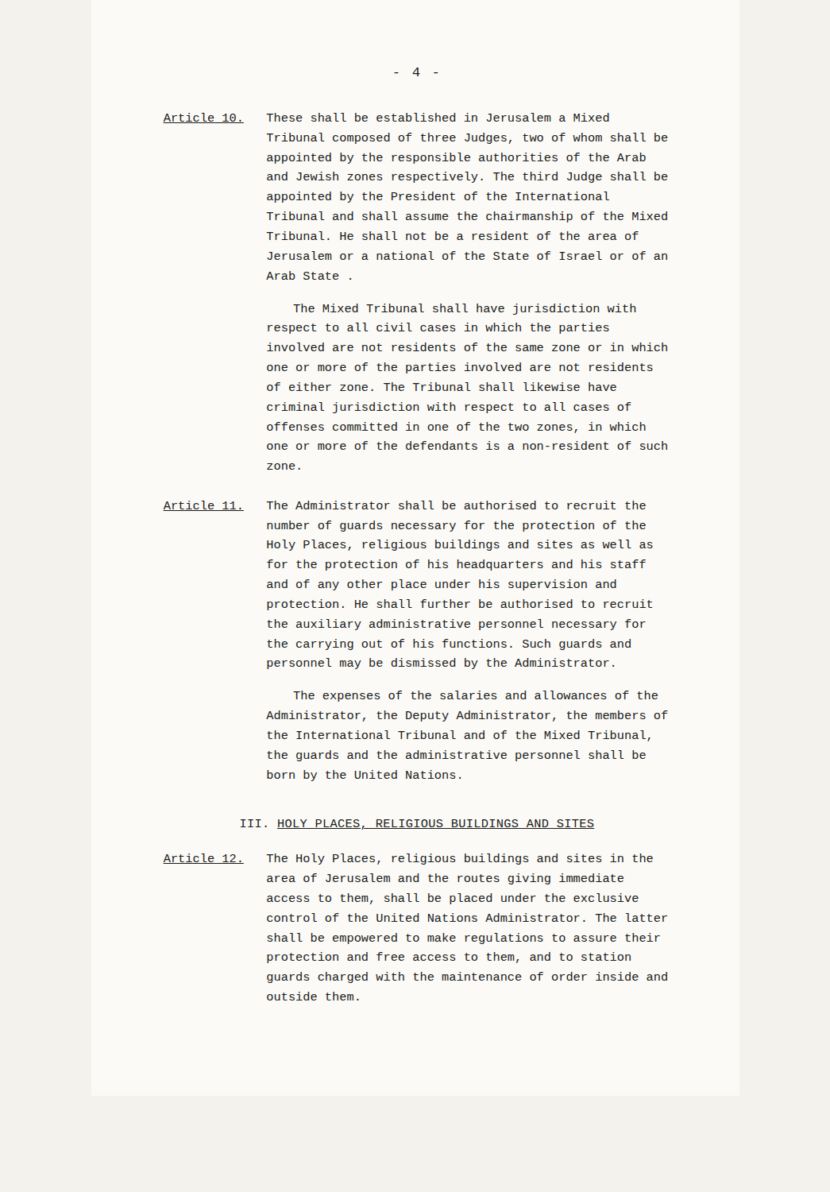- 4 -
Article 10.
These shall be established in Jerusalem a Mixed Tribunal composed of three Judges, two of whom shall be appointed by the responsible authorities of the Arab and Jewish zones respectively. The third Judge shall be appointed by the President of the International Tribunal and shall assume the chairmanship of the Mixed Tribunal. He shall not be a resident of the area of Jerusalem or a national of the State of Israel or of an Arab State .
The Mixed Tribunal shall have jurisdiction with respect to all civil cases in which the parties involved are not residents of the same zone or in which one or more of the parties involved are not residents of either zone. The Tribunal shall likewise have criminal jurisdiction with respect to all cases of offenses committed in one of the two zones, in which one or more of the defendants is a non-resident of such zone.
Article 11.
The Administrator shall be authorised to recruit the number of guards necessary for the protection of the Holy Places, religious buildings and sites as well as for the protection of his headquarters and his staff and of any other place under his supervision and protection. He shall further be authorised to recruit the auxiliary administrative personnel necessary for the carrying out of his functions. Such guards and personnel may be dismissed by the Administrator.
The expenses of the salaries and allowances of the Administrator, the Deputy Administrator, the members of the International Tribunal and of the Mixed Tribunal, the guards and the administrative personnel shall be born by the United Nations.
III. HOLY PLACES, RELIGIOUS BUILDINGS AND SITES
Article 12.
The Holy Places, religious buildings and sites in the area of Jerusalem and the routes giving immediate access to them, shall be placed under the exclusive control of the United Nations Administrator. The latter shall be empowered to make regulations to assure their protection and free access to them, and to station guards charged with the maintenance of order inside and outside them.